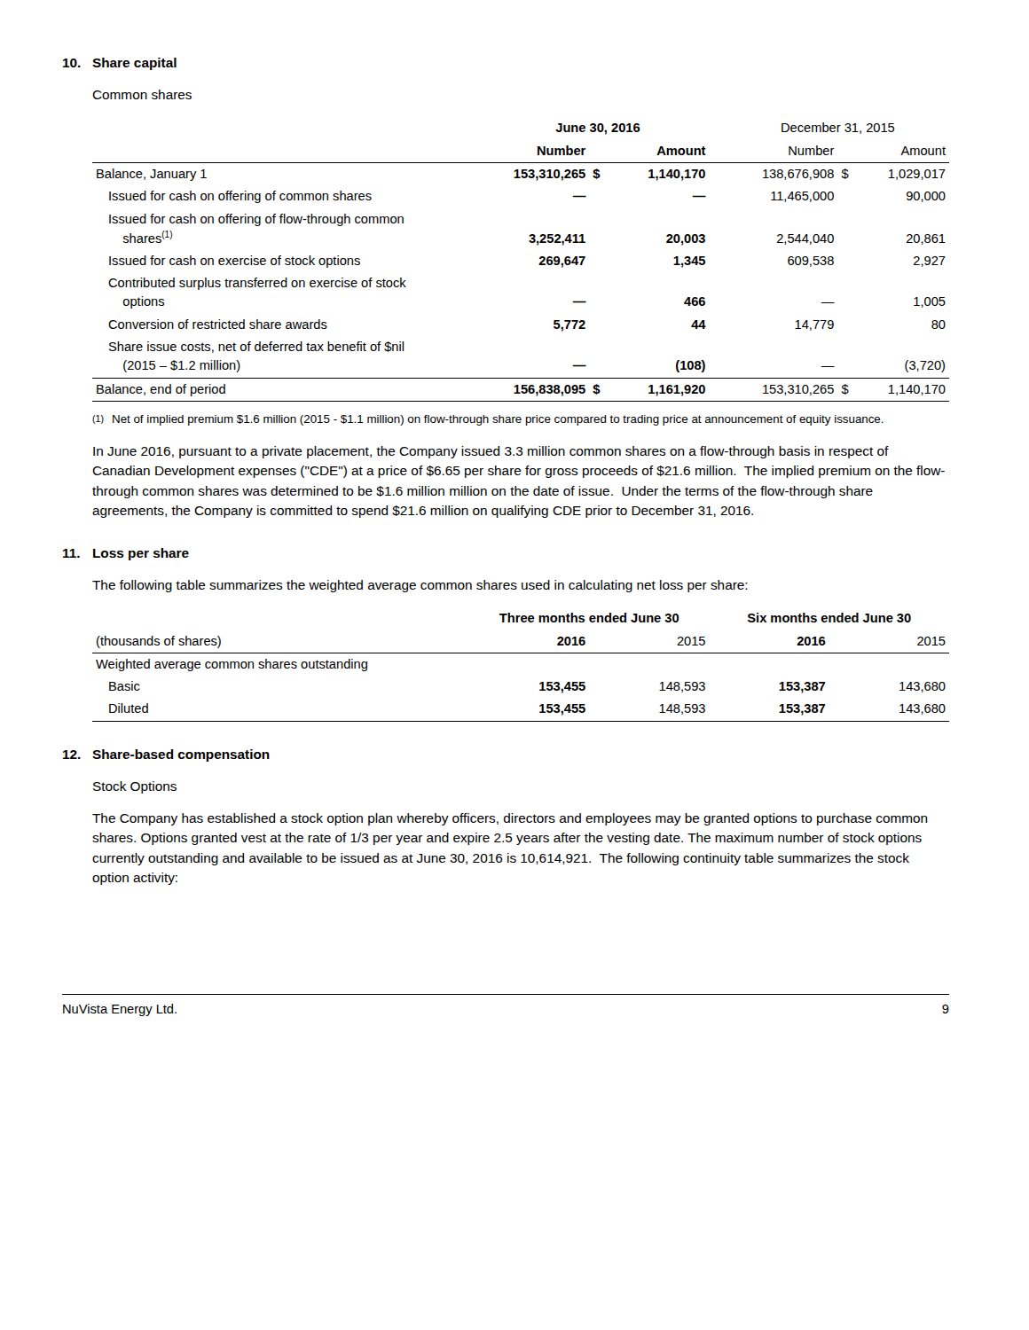10. Share capital
Common shares
| | June 30, 2016 | December 31, 2015 |
| --- | --- | --- |
| | Number | | Amount | | Number | | Amount |
| Balance, January 1 | 153,310,265 | $ | 1,140,170 | | 138,676,908 | $ | 1,029,017 |
| Issued for cash on offering of common shares | — | | — | | 11,465,000 | | 90,000 |
| Issued for cash on offering of flow-through common shares (1) | 3,252,411 | | 20,003 | | 2,544,040 | | 20,861 |
| Issued for cash on exercise of stock options | 269,647 | | 1,345 | | 609,538 | | 2,927 |
| Contributed surplus transferred on exercise of stock options | — | | 466 | | — | | 1,005 |
| Conversion of restricted share awards | 5,772 | | 44 | | 14,779 | | 80 |
| Share issue costs, net of deferred tax benefit of $nil (2015 – $1.2 million) | — | | (108) | | — | | (3,720) |
| Balance, end of period | 156,838,095 | $ | 1,161,920 | | 153,310,265 | $ | 1,140,170 |
(1) Net of implied premium $1.6 million (2015 - $1.1 million) on flow-through share price compared to trading price at announcement of equity issuance.
In June 2016, pursuant to a private placement, the Company issued 3.3 million common shares on a flow-through basis in respect of Canadian Development expenses ("CDE") at a price of $6.65 per share for gross proceeds of $21.6 million. The implied premium on the flow-through common shares was determined to be $1.6 million million on the date of issue. Under the terms of the flow-through share agreements, the Company is committed to spend $21.6 million on qualifying CDE prior to December 31, 2016.
11. Loss per share
The following table summarizes the weighted average common shares used in calculating net loss per share:
| | Three months ended June 30 | Six months ended June 30 |
| --- | --- | --- |
| (thousands of shares) | 2016 | 2015 | 2016 | 2015 |
| Weighted average common shares outstanding | | | | |
| Basic | 153,455 | 148,593 | 153,387 | 143,680 |
| Diluted | 153,455 | 148,593 | 153,387 | 143,680 |
12. Share-based compensation
Stock Options
The Company has established a stock option plan whereby officers, directors and employees may be granted options to purchase common shares. Options granted vest at the rate of 1/3 per year and expire 2.5 years after the vesting date. The maximum number of stock options currently outstanding and available to be issued as at June 30, 2016 is 10,614,921. The following continuity table summarizes the stock option activity:
NuVista Energy Ltd. 9